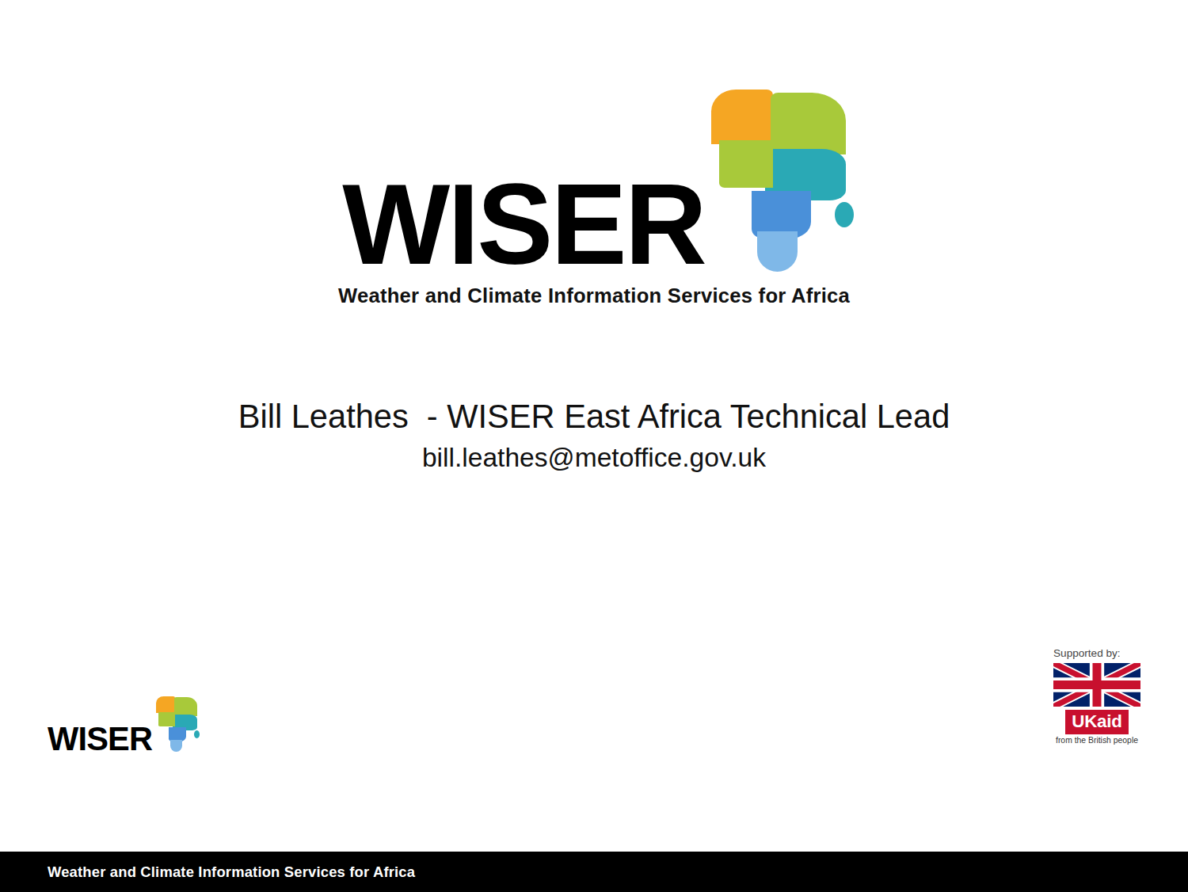WISER
Weather and Climate Information Services for Africa
Bill Leathes - WISER East Africa Technical Lead
bill.leathes@metoffice.gov.uk
Supported by:
UKaid
from the British people
WISER
Weather and Climate Information Services for Africa